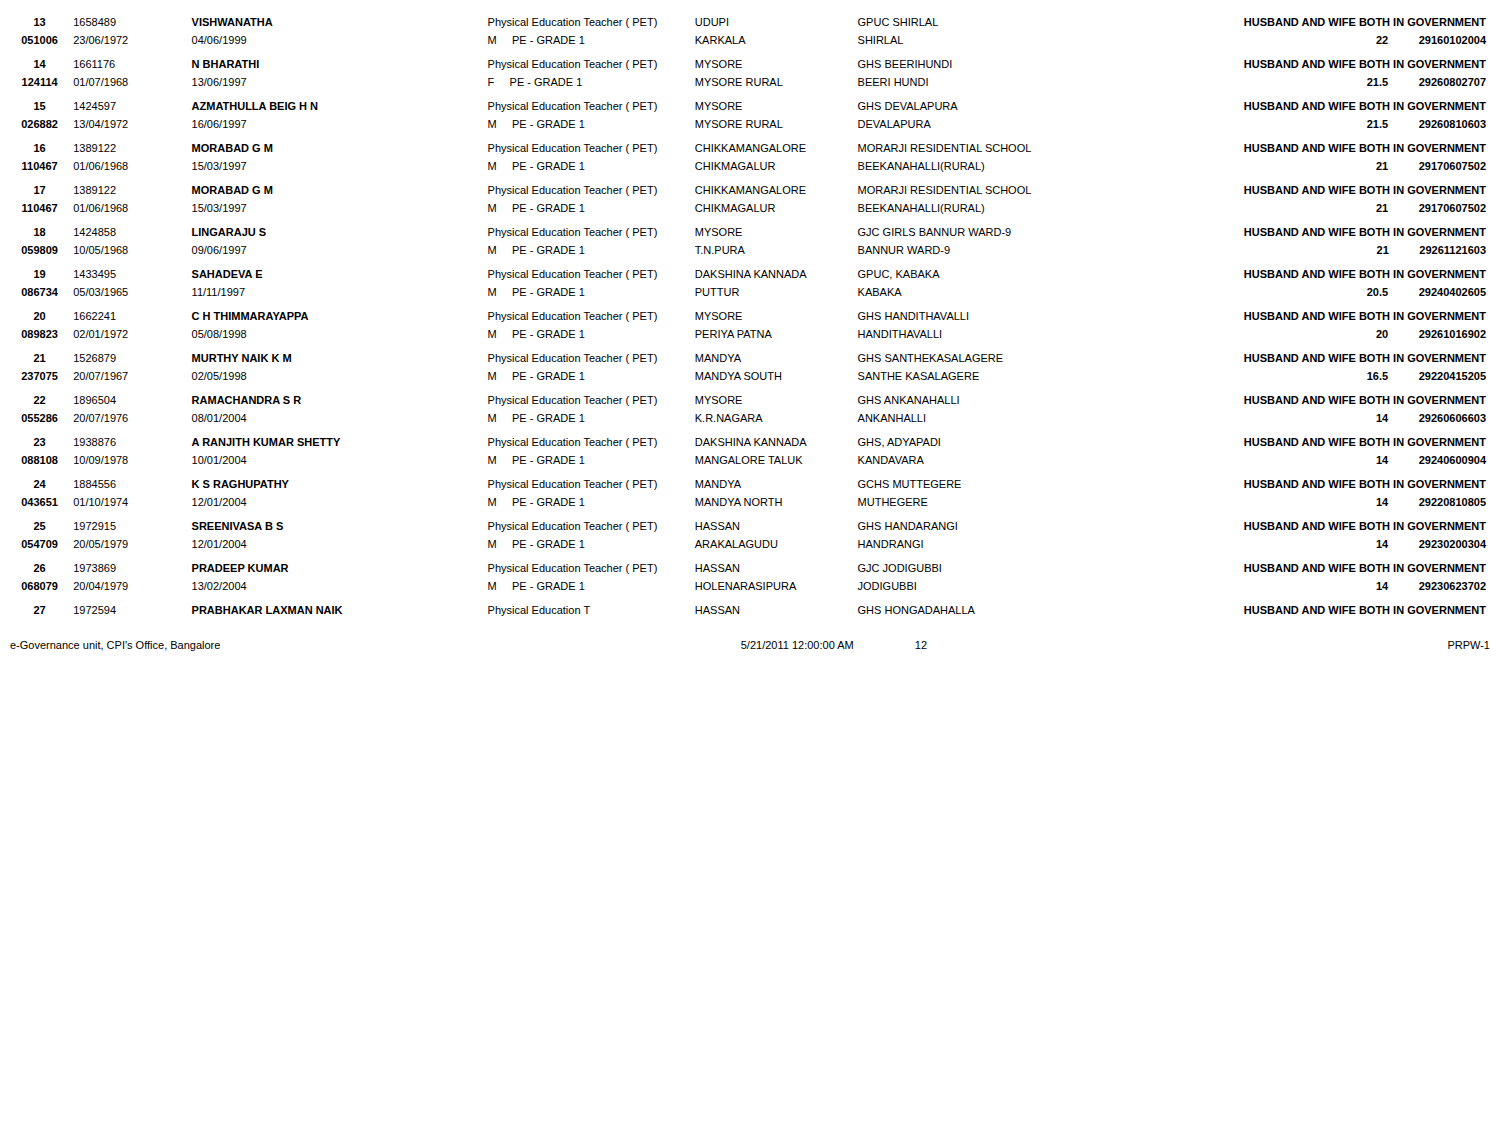| 13 | 1658489 | VISHWANATHA | Physical Education Teacher ( PET) | UDUPI | GPUC SHIRLAL | HUSBAND AND WIFE BOTH IN GOVERNMENT |
| 051006 | 23/06/1972 | 04/06/1999 | M PE - GRADE 1 | KARKALA | SHIRLAL | 22 29160102004 |
| 14 | 1661176 | N BHARATHI | Physical Education Teacher ( PET) | MYSORE | GHS BEERIHUNDI | HUSBAND AND WIFE BOTH IN GOVERNMENT |
| 124114 | 01/07/1968 | 13/06/1997 | F PE - GRADE 1 | MYSORE RURAL | BEERI HUNDI | 21.5 29260802707 |
| 15 | 1424597 | AZMATHULLA BEIG H N | Physical Education Teacher ( PET) | MYSORE | GHS DEVALAPURA | HUSBAND AND WIFE BOTH IN GOVERNMENT |
| 026882 | 13/04/1972 | 16/06/1997 | M PE - GRADE 1 | MYSORE RURAL | DEVALAPURA | 21.5 29260810603 |
| 16 | 1389122 | MORABAD G M | Physical Education Teacher ( PET) | CHIKKAMANGALORE | MORARJI RESIDENTIAL SCHOOL | HUSBAND AND WIFE BOTH IN GOVERNMENT |
| 110467 | 01/06/1968 | 15/03/1997 | M PE - GRADE 1 | CHIKMAGALUR | BEEKANAHALLI(RURAL) | 21 29170607502 |
| 17 | 1389122 | MORABAD G M | Physical Education Teacher ( PET) | CHIKKAMANGALORE | MORARJI RESIDENTIAL SCHOOL | HUSBAND AND WIFE BOTH IN GOVERNMENT |
| 110467 | 01/06/1968 | 15/03/1997 | M PE - GRADE 1 | CHIKMAGALUR | BEEKANAHALLI(RURAL) | 21 29170607502 |
| 18 | 1424858 | LINGARAJU S | Physical Education Teacher ( PET) | MYSORE | GJC GIRLS BANNUR WARD-9 | HUSBAND AND WIFE BOTH IN GOVERNMENT |
| 059809 | 10/05/1968 | 09/06/1997 | M PE - GRADE 1 | T.N.PURA | BANNUR WARD-9 | 21 29261121603 |
| 19 | 1433495 | SAHADEVA E | Physical Education Teacher ( PET) | DAKSHINA KANNADA | GPUC, KABAKA | HUSBAND AND WIFE BOTH IN GOVERNMENT |
| 086734 | 05/03/1965 | 11/11/1997 | M PE - GRADE 1 | PUTTUR | KABAKA | 20.5 29240402605 |
| 20 | 1662241 | C H THIMMARAYAPPA | Physical Education Teacher ( PET) | MYSORE | GHS HANDITHAVALLI | HUSBAND AND WIFE BOTH IN GOVERNMENT |
| 089823 | 02/01/1972 | 05/08/1998 | M PE - GRADE 1 | PERIYA PATNA | HANDITHAVALLI | 20 29261016902 |
| 21 | 1526879 | MURTHY NAIK K M | Physical Education Teacher ( PET) | MANDYA | GHS SANTHEKASALAGERE | HUSBAND AND WIFE BOTH IN GOVERNMENT |
| 237075 | 20/07/1967 | 02/05/1998 | M PE - GRADE 1 | MANDYA SOUTH | SANTHE KASALAGERE | 16.5 29220415205 |
| 22 | 1896504 | RAMACHANDRA S R | Physical Education Teacher ( PET) | MYSORE | GHS ANKANAHALLI | HUSBAND AND WIFE BOTH IN GOVERNMENT |
| 055286 | 20/07/1976 | 08/01/2004 | M PE - GRADE 1 | K.R.NAGARA | ANKANHALLI | 14 29260606603 |
| 23 | 1938876 | A RANJITH KUMAR SHETTY | Physical Education Teacher ( PET) | DAKSHINA KANNADA | GHS, ADYAPADI | HUSBAND AND WIFE BOTH IN GOVERNMENT |
| 088108 | 10/09/1978 | 10/01/2004 | M PE - GRADE 1 | MANGALORE TALUK | KANDAVARA | 14 29240600904 |
| 24 | 1884556 | K S RAGHUPATHY | Physical Education Teacher ( PET) | MANDYA | GCHS MUTTEGERE | HUSBAND AND WIFE BOTH IN GOVERNMENT |
| 043651 | 01/10/1974 | 12/01/2004 | M PE - GRADE 1 | MANDYA NORTH | MUTHEGERE | 14 29220810805 |
| 25 | 1972915 | SREENIVASA B S | Physical Education Teacher ( PET) | HASSAN | GHS HANDARANGI | HUSBAND AND WIFE BOTH IN GOVERNMENT |
| 054709 | 20/05/1979 | 12/01/2004 | M PE - GRADE 1 | ARAKALAGUDU | HANDRANGI | 14 29230200304 |
| 26 | 1973869 | PRADEEP KUMAR | Physical Education Teacher ( PET) | HASSAN | GJC JODIGUBBI | HUSBAND AND WIFE BOTH IN GOVERNMENT |
| 068079 | 20/04/1979 | 13/02/2004 | M PE - GRADE 1 | HOLENARASIPURA | JODIGUBBI | 14 29230623702 |
| 27 | 1972594 | PRABHAKAR LAXMAN NAIK | Physical Education T | HASSAN | GHS HONGADAHALLA | HUSBAND AND WIFE BOTH IN GOVERNMENT |
e-Governance unit, CPI's Office, Bangalore PRPW-1
5/21/2011 12:00:00 AM 12